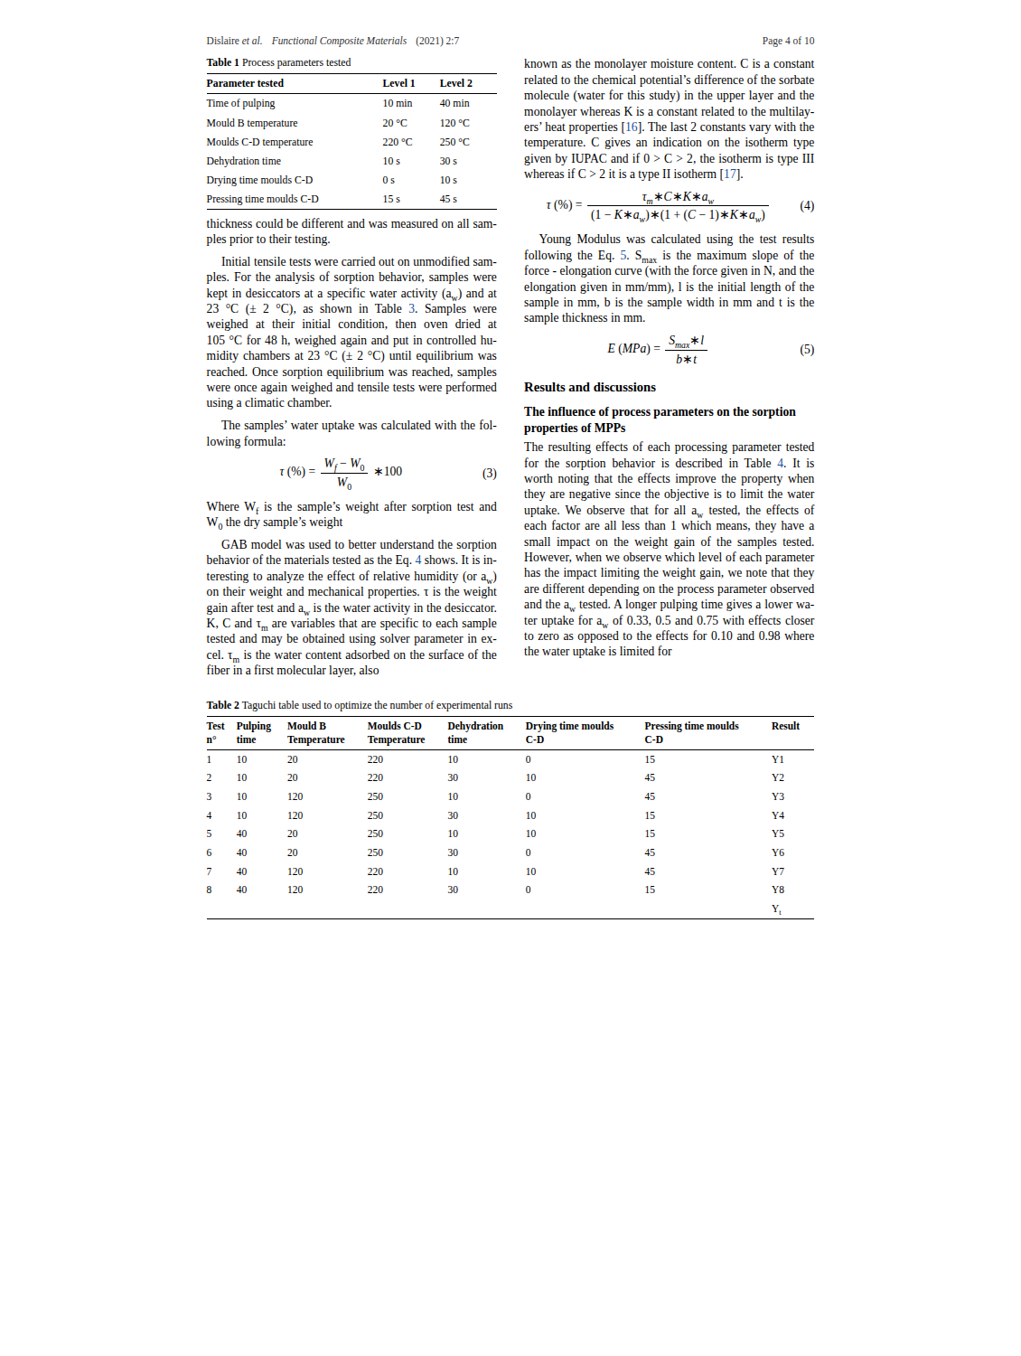Dislaire et al. Functional Composite Materials (2021) 2:7 Page 4 of 10
Table 1 Process parameters tested
| Parameter tested | Level 1 | Level 2 |
| --- | --- | --- |
| Time of pulping | 10 min | 40 min |
| Mould B temperature | 20 °C | 120 °C |
| Moulds C-D temperature | 220 °C | 250 °C |
| Dehydration time | 10 s | 30 s |
| Drying time moulds C-D | 0 s | 10 s |
| Pressing time moulds C-D | 15 s | 45 s |
thickness could be different and was measured on all samples prior to their testing.
Initial tensile tests were carried out on unmodified samples. For the analysis of sorption behavior, samples were kept in desiccators at a specific water activity (aw) and at 23 °C (± 2 °C), as shown in Table 3. Samples were weighed at their initial condition, then oven dried at 105 °C for 48 h, weighed again and put in controlled humidity chambers at 23 °C (± 2 °C) until equilibrium was reached. Once sorption equilibrium was reached, samples were once again weighed and tensile tests were performed using a climatic chamber.
The samples’ water uptake was calculated with the following formula:
τ (%) = Wf − W0 W0 ∗100
(3)
Where Wf is the sample’s weight after sorption test and W0 the dry sample’s weight
GAB model was used to better understand the sorption behavior of the materials tested as the Eq. 4 shows. It is interesting to analyze the effect of relative humidity (or aw) on their weight and mechanical properties. τ is the weight gain after test and aw is the water activity in the desiccator. K, C and τm are variables that are specific to each sample tested and may be obtained using solver parameter in excel. τm is the water content adsorbed on the surface of the fiber in a first molecular layer, also
known as the monolayer moisture content. C is a constant related to the chemical potential’s difference of the sorbate molecule (water for this study) in the upper layer and the monolayer whereas K is a constant related to the multilayers’ heat properties [16]. The last 2 constants vary with the temperature. C gives an indication on the isotherm type given by IUPAC and if 0 > C > 2, the isotherm is type III whereas if C > 2 it is a type II isotherm [17].
τ (%) = τm∗C∗K∗aw (1 − K∗aw)∗(1 + (C − 1)∗K∗aw)
(4)
Young Modulus was calculated using the test results following the Eq. 5. Smax is the maximum slope of the force - elongation curve (with the force given in N, and the elongation given in mm/mm), l is the initial length of the sample in mm, b is the sample width in mm and t is the sample thickness in mm.
E (MPa) = Smax∗l b∗t
(5)
Results and discussions
The influence of process parameters on the sorption properties of MPPs
The resulting effects of each processing parameter tested for the sorption behavior is described in Table 4. It is worth noting that the effects improve the property when they are negative since the objective is to limit the water uptake. We observe that for all aw tested, the effects of each factor are all less than 1 which means, they have a small impact on the weight gain of the samples tested. However, when we observe which level of each parameter has the impact limiting the weight gain, we note that they are different depending on the process parameter observed and the aw tested. A longer pulping time gives a lower water uptake for aw of 0.33, 0.5 and 0.75 with effects closer to zero as opposed to the effects for 0.10 and 0.98 where the water uptake is limited for
Table 2 Taguchi table used to optimize the number of experimental runs
| Test n° | Pulping time | Mould B Temperature | Moulds C-D Temperature | Dehydration time | Drying time moulds C-D | Pressing time moulds C-D | Result |
| --- | --- | --- | --- | --- | --- | --- | --- |
| 1 | 10 | 20 | 220 | 10 | 0 | 15 | Y1 |
| 2 | 10 | 20 | 220 | 30 | 10 | 45 | Y2 |
| 3 | 10 | 120 | 250 | 10 | 0 | 45 | Y3 |
| 4 | 10 | 120 | 250 | 30 | 10 | 15 | Y4 |
| 5 | 40 | 20 | 250 | 10 | 10 | 15 | Y5 |
| 6 | 40 | 20 | 250 | 30 | 0 | 45 | Y6 |
| 7 | 40 | 120 | 220 | 10 | 10 | 45 | Y7 |
| 8 | 40 | 120 | 220 | 30 | 0 | 15 | Y8 |
| | | | | | | | Y t |